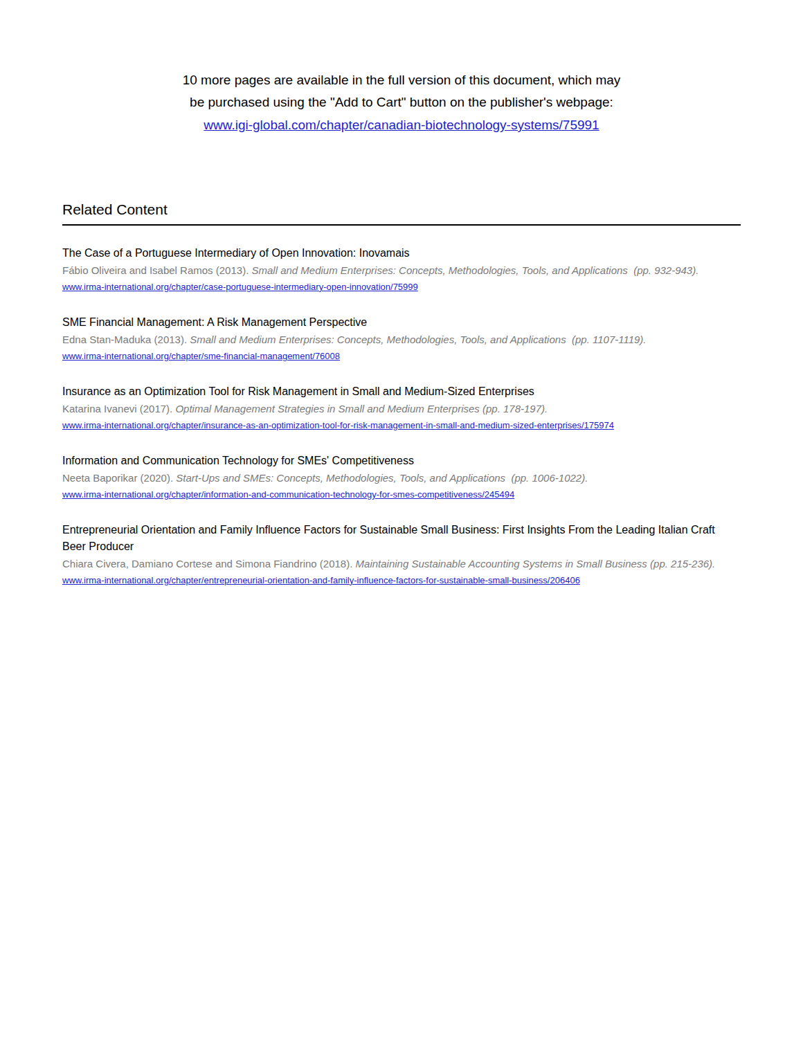10 more pages are available in the full version of this document, which may
be purchased using the "Add to Cart" button on the publisher's webpage:
www.igi-global.com/chapter/canadian-biotechnology-systems/75991
Related Content
The Case of a Portuguese Intermediary of Open Innovation: Inovamais
Fábio Oliveira and Isabel Ramos (2013). Small and Medium Enterprises: Concepts, Methodologies, Tools, and Applications (pp. 932-943).
www.irma-international.org/chapter/case-portuguese-intermediary-open-innovation/75999
SME Financial Management: A Risk Management Perspective
Edna Stan-Maduka (2013). Small and Medium Enterprises: Concepts, Methodologies, Tools, and Applications (pp. 1107-1119).
www.irma-international.org/chapter/sme-financial-management/76008
Insurance as an Optimization Tool for Risk Management in Small and Medium-Sized Enterprises
Katarina Ivanevi (2017). Optimal Management Strategies in Small and Medium Enterprises (pp. 178-197).
www.irma-international.org/chapter/insurance-as-an-optimization-tool-for-risk-management-in-small-and-medium-sized-enterprises/175974
Information and Communication Technology for SMEs' Competitiveness
Neeta Baporikar (2020). Start-Ups and SMEs: Concepts, Methodologies, Tools, and Applications (pp. 1006-1022).
www.irma-international.org/chapter/information-and-communication-technology-for-smes-competitiveness/245494
Entrepreneurial Orientation and Family Influence Factors for Sustainable Small Business: First Insights From the Leading Italian Craft Beer Producer
Chiara Civera, Damiano Cortese and Simona Fiandrino (2018). Maintaining Sustainable Accounting Systems in Small Business (pp. 215-236).
www.irma-international.org/chapter/entrepreneurial-orientation-and-family-influence-factors-for-sustainable-small-business/206406